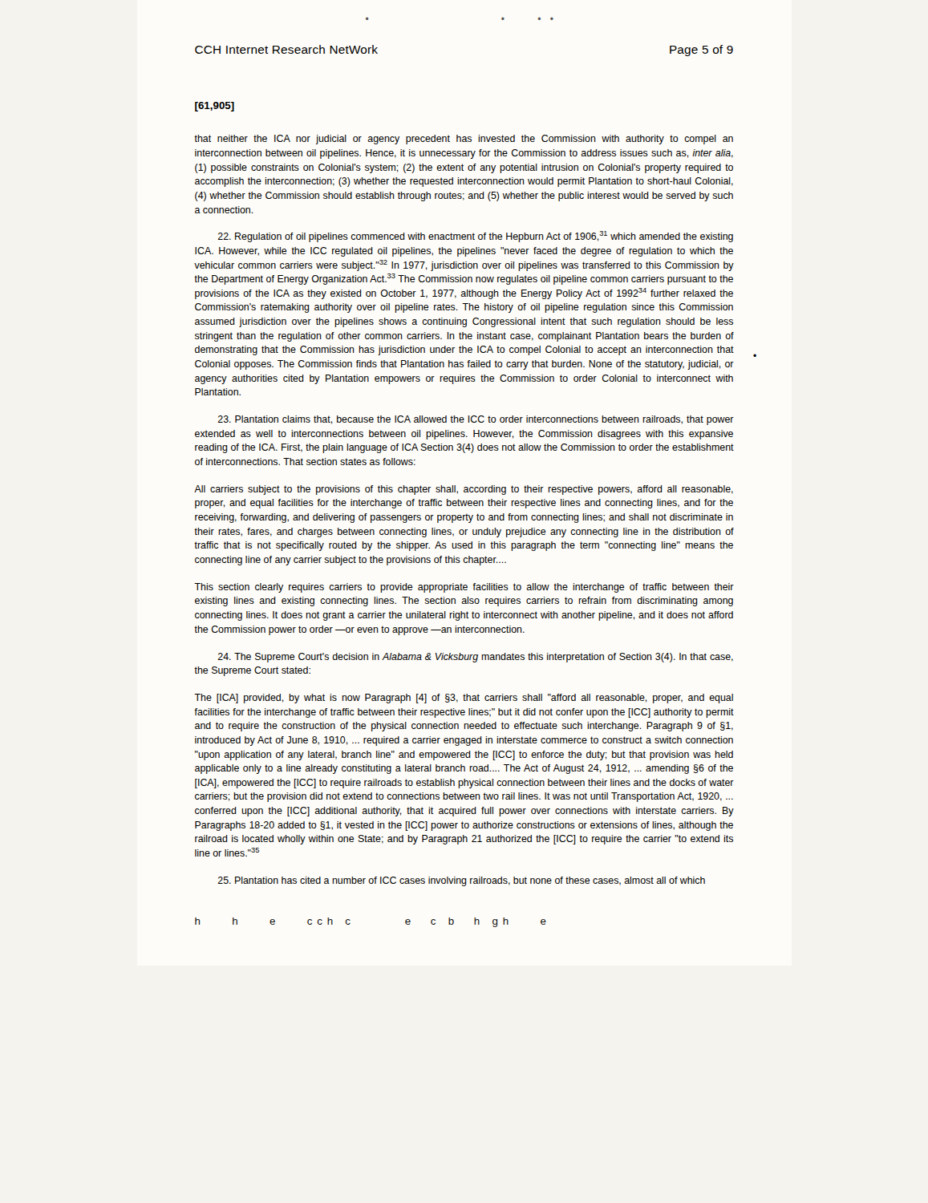•• ••
CCH Internet Research NetWork
Page 5 of 9
[61,905]
that neither the ICA nor judicial or agency precedent has invested the Commission with authority to compel an interconnection between oil pipelines. Hence, it is unnecessary for the Commission to address issues such as, inter alia, (1) possible constraints on Colonial's system; (2) the extent of any potential intrusion on Colonial's property required to accomplish the interconnection; (3) whether the requested interconnection would permit Plantation to short-haul Colonial, (4) whether the Commission should establish through routes; and (5) whether the public interest would be served by such a connection.
22. Regulation of oil pipelines commenced with enactment of the Hepburn Act of 1906,31 which amended the existing ICA. However, while the ICC regulated oil pipelines, the pipelines "never faced the degree of regulation to which the vehicular common carriers were subject."32 In 1977, jurisdiction over oil pipelines was transferred to this Commission by the Department of Energy Organization Act.33 The Commission now regulates oil pipeline common carriers pursuant to the provisions of the ICA as they existed on October 1, 1977, although the Energy Policy Act of 199234 further relaxed the Commission's ratemaking authority over oil pipeline rates. The history of oil pipeline regulation since this Commission assumed jurisdiction over the pipelines shows a continuing Congressional intent that such regulation should be less stringent than the regulation of other common carriers. In the instant case, complainant Plantation bears the burden of demonstrating that the Commission has jurisdiction under the ICA to compel Colonial to accept an interconnection that Colonial opposes. The Commission finds that Plantation has failed to carry that burden. None of the statutory, judicial, or agency authorities cited by Plantation empowers or requires the Commission to order Colonial to interconnect with Plantation.
23. Plantation claims that, because the ICA allowed the ICC to order interconnections between railroads, that power extended as well to interconnections between oil pipelines. However, the Commission disagrees with this expansive reading of the ICA. First, the plain language of ICA Section 3(4) does not allow the Commission to order the establishment of interconnections. That section states as follows:
All carriers subject to the provisions of this chapter shall, according to their respective powers, afford all reasonable, proper, and equal facilities for the interchange of traffic between their respective lines and connecting lines, and for the receiving, forwarding, and delivering of passengers or property to and from connecting lines; and shall not discriminate in their rates, fares, and charges between connecting lines, or unduly prejudice any connecting line in the distribution of traffic that is not specifically routed by the shipper. As used in this paragraph the term "connecting line" means the connecting line of any carrier subject to the provisions of this chapter....
This section clearly requires carriers to provide appropriate facilities to allow the interchange of traffic between their existing lines and existing connecting lines. The section also requires carriers to refrain from discriminating among connecting lines. It does not grant a carrier the unilateral right to interconnect with another pipeline, and it does not afford the Commission power to order —or even to approve —an interconnection.
24. The Supreme Court's decision in Alabama & Vicksburg mandates this interpretation of Section 3(4). In that case, the Supreme Court stated:
The [ICA] provided, by what is now Paragraph [4] of §3, that carriers shall "afford all reasonable, proper, and equal facilities for the interchange of traffic between their respective lines;" but it did not confer upon the [ICC] authority to permit and to require the construction of the physical connection needed to effectuate such interchange. Paragraph 9 of §1, introduced by Act of June 8, 1910, ... required a carrier engaged in interstate commerce to construct a switch connection "upon application of any lateral, branch line" and empowered the [ICC] to enforce the duty; but that provision was held applicable only to a line already constituting a lateral branch road.... The Act of August 24, 1912, ... amending §6 of the [ICA], empowered the [ICC] to require railroads to establish physical connection between their lines and the docks of water carriers; but the provision did not extend to connections between two rail lines. It was not until Transportation Act, 1920, ... conferred upon the [ICC] additional authority, that it acquired full power over connections with interstate carriers. By Paragraphs 18-20 added to §1, it vested in the [ICC] power to authorize constructions or extensions of lines, although the railroad is located wholly within one State; and by Paragraph 21 authorized the [ICC] to require the carrier "to extend its line or lines."35
25. Plantation has cited a number of ICC cases involving railroads, but none of these cases, almost all of which
•
h h e cch c e c b h gh e